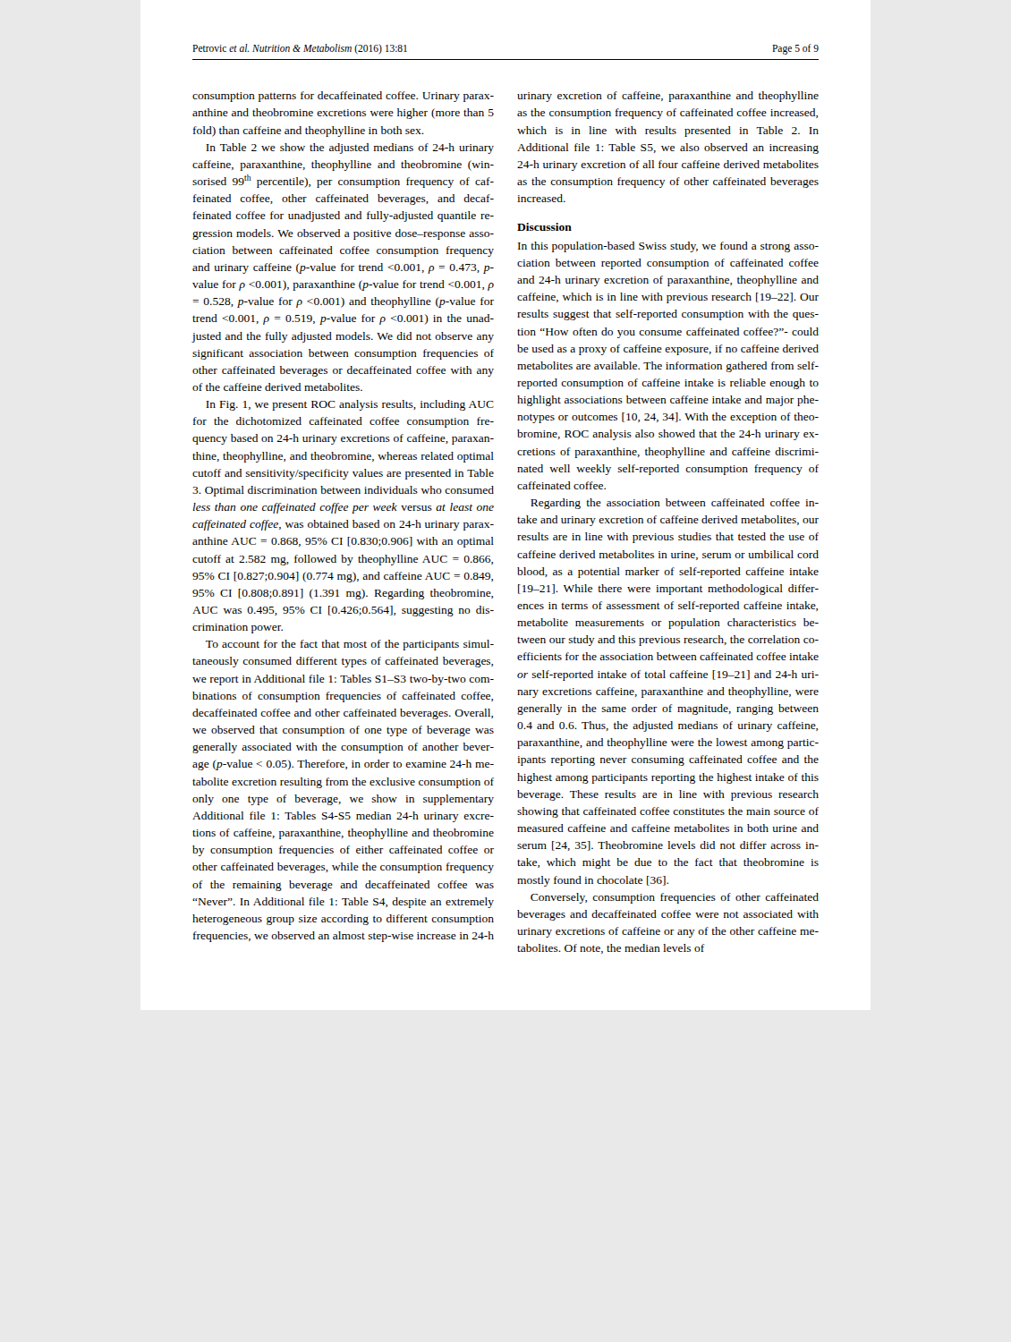Petrovic et al. Nutrition & Metabolism (2016) 13:81 Page 5 of 9
consumption patterns for decaffeinated coffee. Urinary paraxanthine and theobromine excretions were higher (more than 5 fold) than caffeine and theophylline in both sex.
In Table 2 we show the adjusted medians of 24-h urinary caffeine, paraxanthine, theophylline and theobromine (winsorised 99th percentile), per consumption frequency of caffeinated coffee, other caffeinated beverages, and decaffeinated coffee for unadjusted and fully-adjusted quantile regression models. We observed a positive dose–response association between caffeinated coffee consumption frequency and urinary caffeine (p-value for trend <0.001, ρ = 0.473, p-value for ρ <0.001), paraxanthine (p-value for trend <0.001, ρ = 0.528, p-value for ρ <0.001) and theophylline (p-value for trend <0.001, ρ = 0.519, p-value for ρ <0.001) in the unadjusted and the fully adjusted models. We did not observe any significant association between consumption frequencies of other caffeinated beverages or decaffeinated coffee with any of the caffeine derived metabolites.
In Fig. 1, we present ROC analysis results, including AUC for the dichotomized caffeinated coffee consumption frequency based on 24-h urinary excretions of caffeine, paraxanthine, theophylline, and theobromine, whereas related optimal cutoff and sensitivity/specificity values are presented in Table 3. Optimal discrimination between individuals who consumed less than one caffeinated coffee per week versus at least one caffeinated coffee, was obtained based on 24-h urinary paraxanthine AUC = 0.868, 95% CI [0.830;0.906] with an optimal cutoff at 2.582 mg, followed by theophylline AUC = 0.866, 95% CI [0.827;0.904] (0.774 mg), and caffeine AUC = 0.849, 95% CI [0.808;0.891] (1.391 mg). Regarding theobromine, AUC was 0.495, 95% CI [0.426;0.564], suggesting no discrimination power.
To account for the fact that most of the participants simultaneously consumed different types of caffeinated beverages, we report in Additional file 1: Tables S1–S3 two-by-two combinations of consumption frequencies of caffeinated coffee, decaffeinated coffee and other caffeinated beverages. Overall, we observed that consumption of one type of beverage was generally associated with the consumption of another beverage (p-value < 0.05). Therefore, in order to examine 24-h metabolite excretion resulting from the exclusive consumption of only one type of beverage, we show in supplementary Additional file 1: Tables S4-S5 median 24-h urinary excretions of caffeine, paraxanthine, theophylline and theobromine by consumption frequencies of either caffeinated coffee or other caffeinated beverages, while the consumption frequency of the remaining beverage and decaffeinated coffee was “Never”. In Additional file 1: Table S4, despite an extremely heterogeneous group size according to different consumption frequencies, we observed an almost step-wise increase in 24-h urinary excretion of caffeine, paraxanthine and theophylline as the consumption frequency of caffeinated coffee increased, which is in line with results presented in Table 2. In Additional file 1: Table S5, we also observed an increasing 24-h urinary excretion of all four caffeine derived metabolites as the consumption frequency of other caffeinated beverages increased.
Discussion
In this population-based Swiss study, we found a strong association between reported consumption of caffeinated coffee and 24-h urinary excretion of paraxanthine, theophylline and caffeine, which is in line with previous research [19–22]. Our results suggest that self-reported consumption with the question “How often do you consume caffeinated coffee?”- could be used as a proxy of caffeine exposure, if no caffeine derived metabolites are available. The information gathered from self-reported consumption of caffeine intake is reliable enough to highlight associations between caffeine intake and major phenotypes or outcomes [10, 24, 34]. With the exception of theobromine, ROC analysis also showed that the 24-h urinary excretions of paraxanthine, theophylline and caffeine discriminated well weekly self-reported consumption frequency of caffeinated coffee.
Regarding the association between caffeinated coffee intake and urinary excretion of caffeine derived metabolites, our results are in line with previous studies that tested the use of caffeine derived metabolites in urine, serum or umbilical cord blood, as a potential marker of self-reported caffeine intake [19–21]. While there were important methodological differences in terms of assessment of self-reported caffeine intake, metabolite measurements or population characteristics between our study and this previous research, the correlation coefficients for the association between caffeinated coffee intake or self-reported intake of total caffeine [19–21] and 24-h urinary excretions caffeine, paraxanthine and theophylline, were generally in the same order of magnitude, ranging between 0.4 and 0.6. Thus, the adjusted medians of urinary caffeine, paraxanthine, and theophylline were the lowest among participants reporting never consuming caffeinated coffee and the highest among participants reporting the highest intake of this beverage. These results are in line with previous research showing that caffeinated coffee constitutes the main source of measured caffeine and caffeine metabolites in both urine and serum [24, 35]. Theobromine levels did not differ across intake, which might be due to the fact that theobromine is mostly found in chocolate [36].
Conversely, consumption frequencies of other caffeinated beverages and decaffeinated coffee were not associated with urinary excretions of caffeine or any of the other caffeine metabolites. Of note, the median levels of